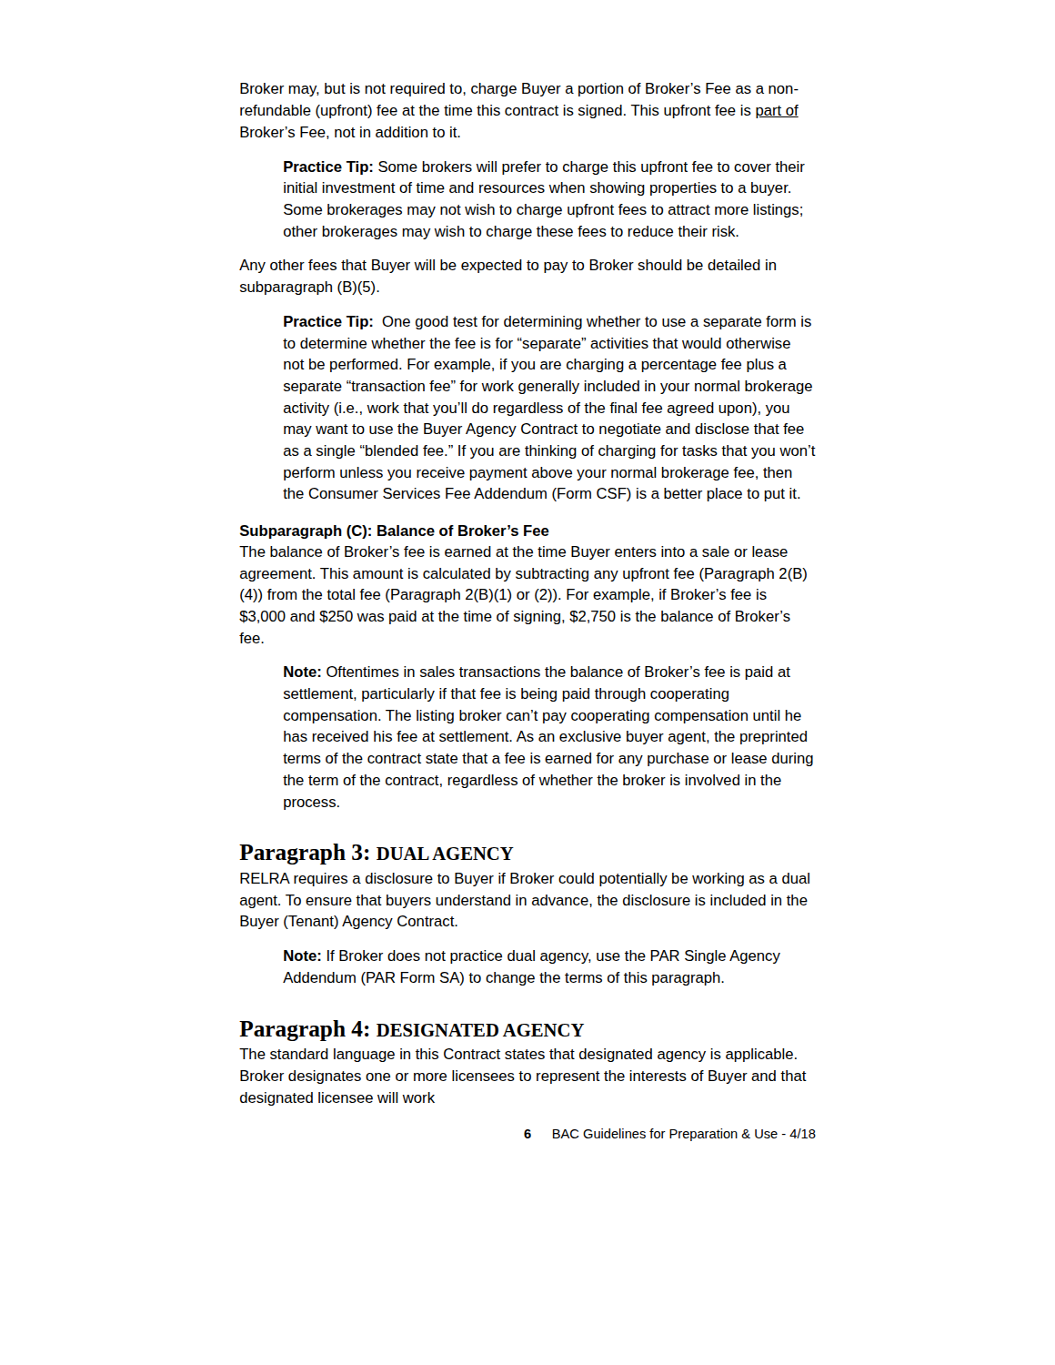Broker may, but is not required to, charge Buyer a portion of Broker’s Fee as a non-refundable (upfront) fee at the time this contract is signed. This upfront fee is part of Broker’s Fee, not in addition to it.
Practice Tip: Some brokers will prefer to charge this upfront fee to cover their initial investment of time and resources when showing properties to a buyer. Some brokerages may not wish to charge upfront fees to attract more listings; other brokerages may wish to charge these fees to reduce their risk.
Any other fees that Buyer will be expected to pay to Broker should be detailed in subparagraph (B)(5).
Practice Tip: One good test for determining whether to use a separate form is to determine whether the fee is for “separate” activities that would otherwise not be performed. For example, if you are charging a percentage fee plus a separate “transaction fee” for work generally included in your normal brokerage activity (i.e., work that you’ll do regardless of the final fee agreed upon), you may want to use the Buyer Agency Contract to negotiate and disclose that fee as a single “blended fee.” If you are thinking of charging for tasks that you won’t perform unless you receive payment above your normal brokerage fee, then the Consumer Services Fee Addendum (Form CSF) is a better place to put it.
Subparagraph (C): Balance of Broker’s Fee
The balance of Broker’s fee is earned at the time Buyer enters into a sale or lease agreement. This amount is calculated by subtracting any upfront fee (Paragraph 2(B)(4)) from the total fee (Paragraph 2(B)(1) or (2)). For example, if Broker’s fee is $3,000 and $250 was paid at the time of signing, $2,750 is the balance of Broker’s fee.
Note: Oftentimes in sales transactions the balance of Broker’s fee is paid at settlement, particularly if that fee is being paid through cooperating compensation. The listing broker can’t pay cooperating compensation until he has received his fee at settlement. As an exclusive buyer agent, the preprinted terms of the contract state that a fee is earned for any purchase or lease during the term of the contract, regardless of whether the broker is involved in the process.
Paragraph 3: DUAL AGENCY
RELRA requires a disclosure to Buyer if Broker could potentially be working as a dual agent. To ensure that buyers understand in advance, the disclosure is included in the Buyer (Tenant) Agency Contract.
Note: If Broker does not practice dual agency, use the PAR Single Agency Addendum (PAR Form SA) to change the terms of this paragraph.
Paragraph 4: DESIGNATED AGENCY
The standard language in this Contract states that designated agency is applicable. Broker designates one or more licensees to represent the interests of Buyer and that designated licensee will work
6
BAC Guidelines for Preparation & Use - 4/18